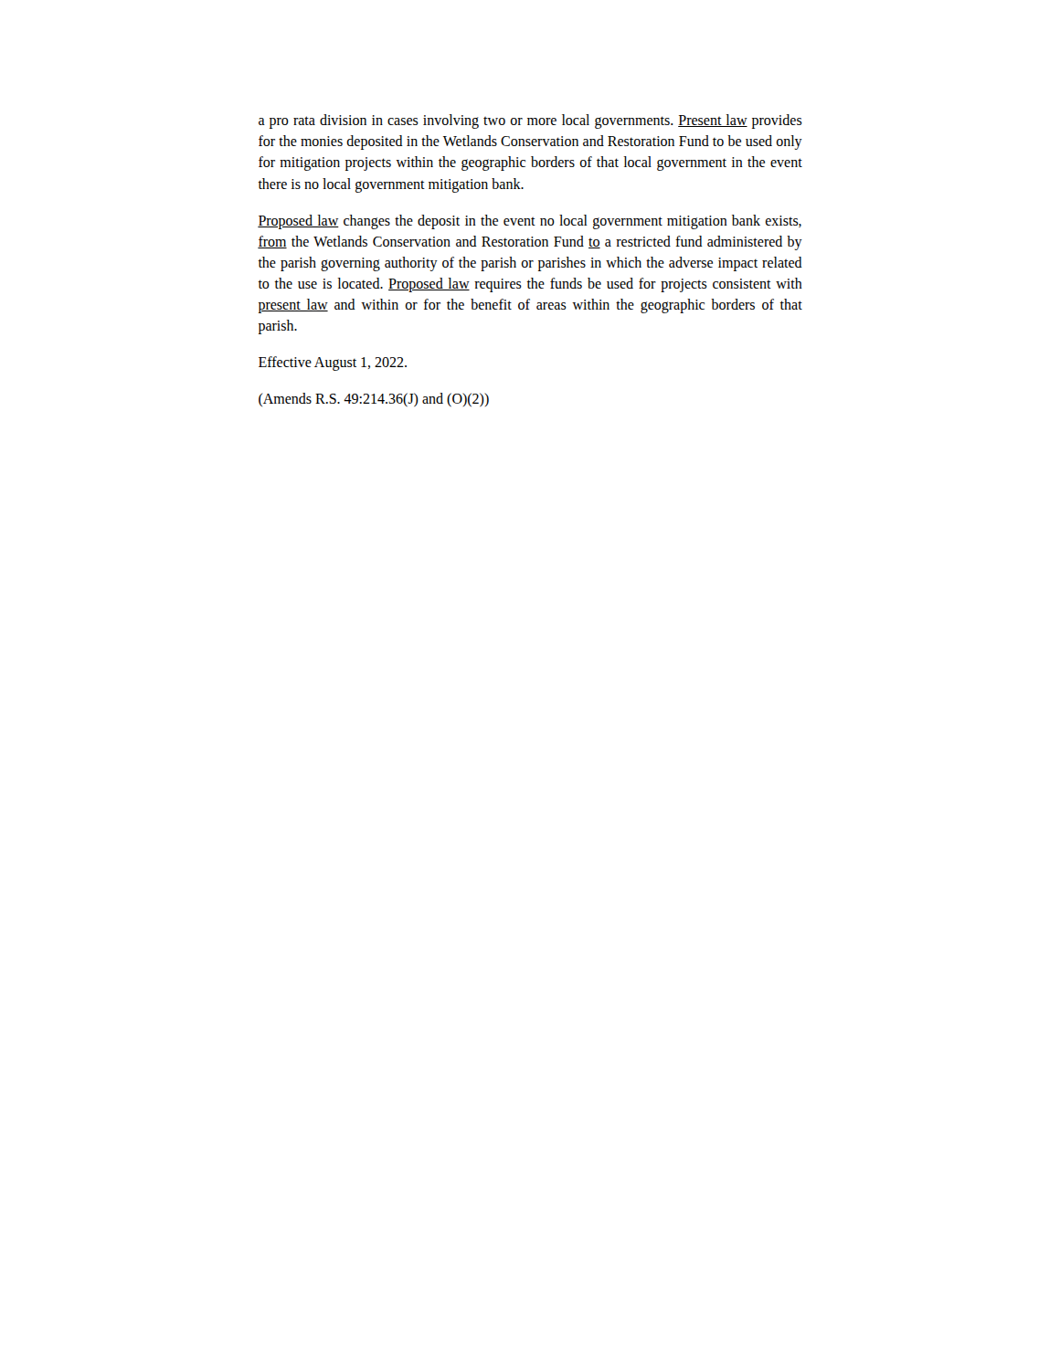a pro rata division in cases involving two or more local governments. Present law provides for the monies deposited in the Wetlands Conservation and Restoration Fund to be used only for mitigation projects within the geographic borders of that local government in the event there is no local government mitigation bank.
Proposed law changes the deposit in the event no local government mitigation bank exists, from the Wetlands Conservation and Restoration Fund to a restricted fund administered by the parish governing authority of the parish or parishes in which the adverse impact related to the use is located. Proposed law requires the funds be used for projects consistent with present law and within or for the benefit of areas within the geographic borders of that parish.
Effective August 1, 2022.
(Amends R.S. 49:214.36(J) and (O)(2))